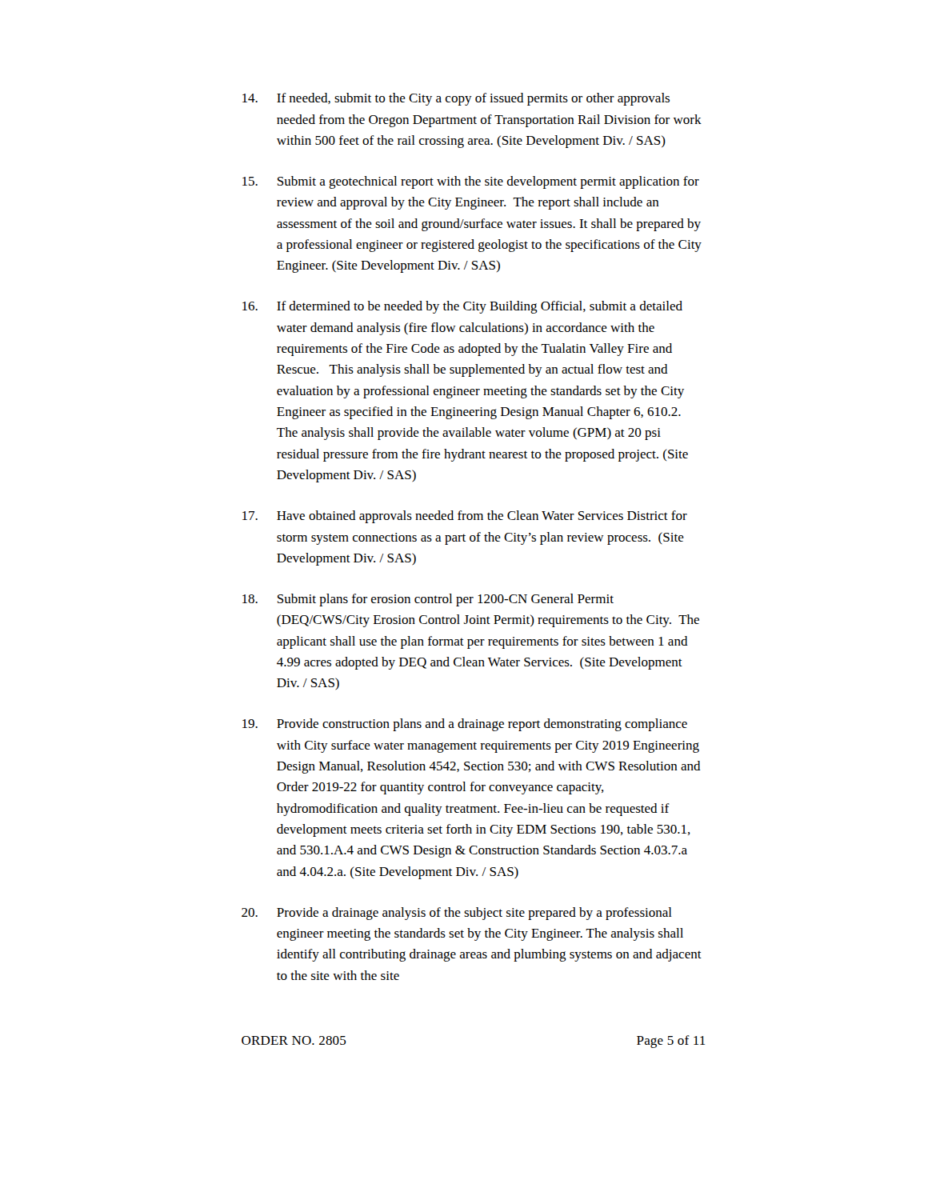14. If needed, submit to the City a copy of issued permits or other approvals needed from the Oregon Department of Transportation Rail Division for work within 500 feet of the rail crossing area. (Site Development Div. / SAS)
15. Submit a geotechnical report with the site development permit application for review and approval by the City Engineer. The report shall include an assessment of the soil and ground/surface water issues. It shall be prepared by a professional engineer or registered geologist to the specifications of the City Engineer. (Site Development Div. / SAS)
16. If determined to be needed by the City Building Official, submit a detailed water demand analysis (fire flow calculations) in accordance with the requirements of the Fire Code as adopted by the Tualatin Valley Fire and Rescue. This analysis shall be supplemented by an actual flow test and evaluation by a professional engineer meeting the standards set by the City Engineer as specified in the Engineering Design Manual Chapter 6, 610.2. The analysis shall provide the available water volume (GPM) at 20 psi residual pressure from the fire hydrant nearest to the proposed project. (Site Development Div. / SAS)
17. Have obtained approvals needed from the Clean Water Services District for storm system connections as a part of the City’s plan review process. (Site Development Div. / SAS)
18. Submit plans for erosion control per 1200-CN General Permit (DEQ/CWS/City Erosion Control Joint Permit) requirements to the City. The applicant shall use the plan format per requirements for sites between 1 and 4.99 acres adopted by DEQ and Clean Water Services. (Site Development Div. / SAS)
19. Provide construction plans and a drainage report demonstrating compliance with City surface water management requirements per City 2019 Engineering Design Manual, Resolution 4542, Section 530; and with CWS Resolution and Order 2019-22 for quantity control for conveyance capacity, hydromodification and quality treatment. Fee-in-lieu can be requested if development meets criteria set forth in City EDM Sections 190, table 530.1, and 530.1.A.4 and CWS Design & Construction Standards Section 4.03.7.a and 4.04.2.a. (Site Development Div. / SAS)
20. Provide a drainage analysis of the subject site prepared by a professional engineer meeting the standards set by the City Engineer. The analysis shall identify all contributing drainage areas and plumbing systems on and adjacent to the site with the site
ORDER NO. 2805 Page 5 of 11